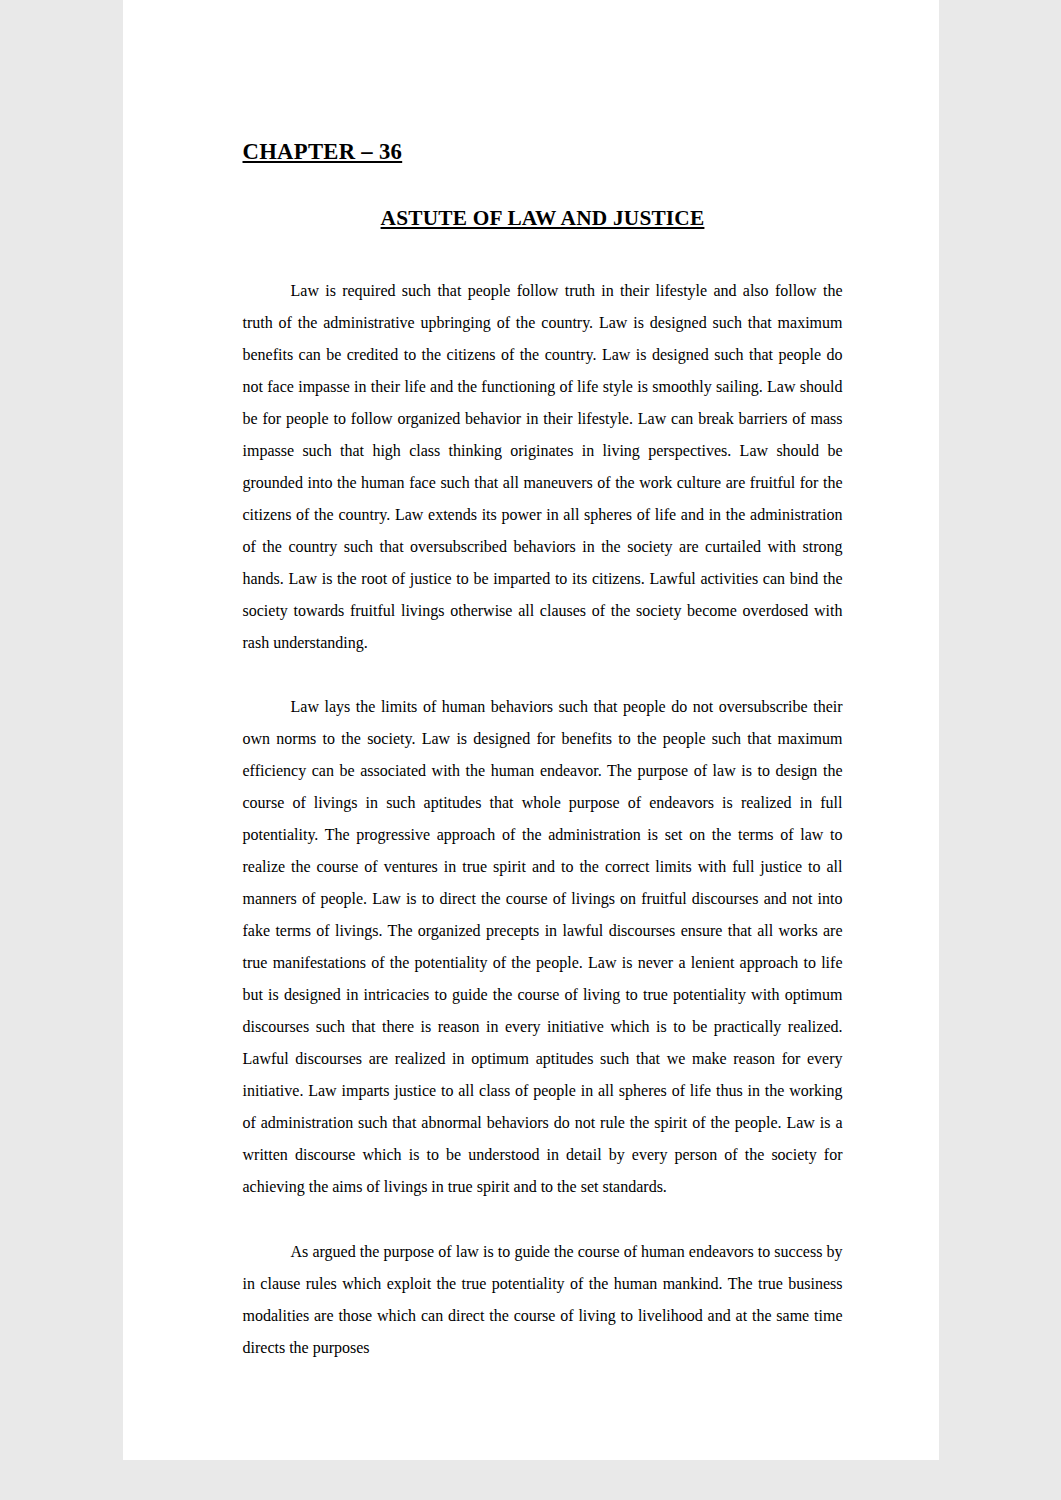CHAPTER – 36
ASTUTE OF LAW AND JUSTICE
Law is required such that people follow truth in their lifestyle and also follow the truth of the administrative upbringing of the country. Law is designed such that maximum benefits can be credited to the citizens of the country. Law is designed such that people do not face impasse in their life and the functioning of life style is smoothly sailing. Law should be for people to follow organized behavior in their lifestyle. Law can break barriers of mass impasse such that high class thinking originates in living perspectives. Law should be grounded into the human face such that all maneuvers of the work culture are fruitful for the citizens of the country. Law extends its power in all spheres of life and in the administration of the country such that oversubscribed behaviors in the society are curtailed with strong hands. Law is the root of justice to be imparted to its citizens. Lawful activities can bind the society towards fruitful livings otherwise all clauses of the society become overdosed with rash understanding.
Law lays the limits of human behaviors such that people do not oversubscribe their own norms to the society. Law is designed for benefits to the people such that maximum efficiency can be associated with the human endeavor. The purpose of law is to design the course of livings in such aptitudes that whole purpose of endeavors is realized in full potentiality. The progressive approach of the administration is set on the terms of law to realize the course of ventures in true spirit and to the correct limits with full justice to all manners of people. Law is to direct the course of livings on fruitful discourses and not into fake terms of livings. The organized precepts in lawful discourses ensure that all works are true manifestations of the potentiality of the people. Law is never a lenient approach to life but is designed in intricacies to guide the course of living to true potentiality with optimum discourses such that there is reason in every initiative which is to be practically realized. Lawful discourses are realized in optimum aptitudes such that we make reason for every initiative. Law imparts justice to all class of people in all spheres of life thus in the working of administration such that abnormal behaviors do not rule the spirit of the people. Law is a written discourse which is to be understood in detail by every person of the society for achieving the aims of livings in true spirit and to the set standards.
As argued the purpose of law is to guide the course of human endeavors to success by in clause rules which exploit the true potentiality of the human mankind. The true business modalities are those which can direct the course of living to livelihood and at the same time directs the purposes